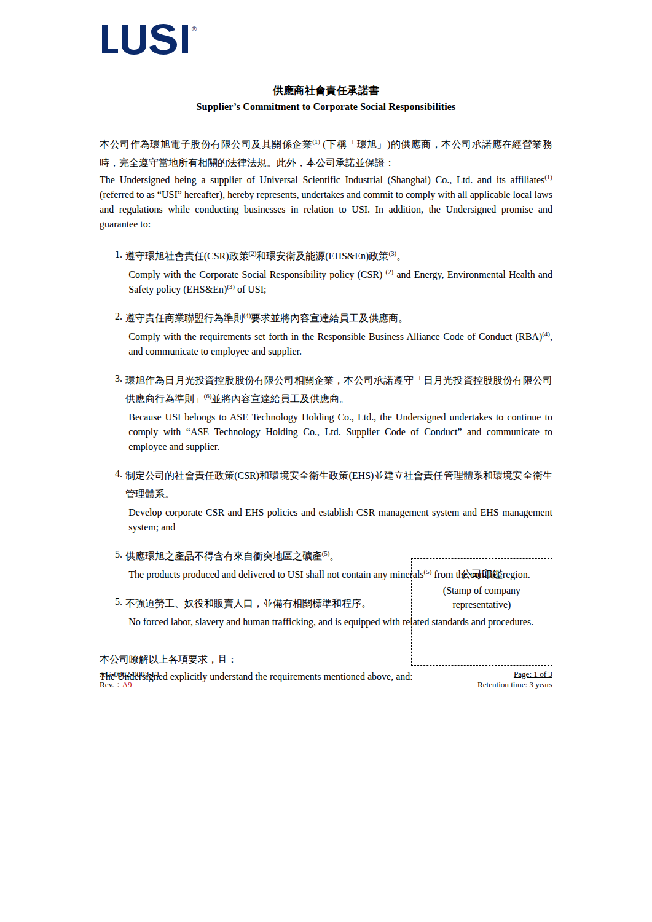®
供應商社會責任承諾書
Supplier’s Commitment to Corporate Social Responsibilities
本公司作為環旭電子股份有限公司及其關係企業(1) (下稱「環旭」)的供應商，本公司承諾應在經營業務時，完全遵守當地所有相關的法律法規。此外，本公司承諾並保證：
The Undersigned being a supplier of Universal Scientific Industrial (Shanghai) Co., Ltd. and its affiliates(1) (referred to as “USI” hereafter), hereby represents, undertakes and commit to comply with all applicable local laws and regulations while conducting businesses in relation to USI. In addition, the Undersigned promise and guarantee to:
1.
遵守環旭社會責任(CSR)政策(2)和環安衛及能源(EHS&En)政策(3)。
Comply with the Corporate Social Responsibility policy (CSR) (2) and Energy, Environmental Health and Safety policy (EHS&En)(3) of USI;
2.
遵守責任商業聯盟行為準則(4)要求並將內容宣達給員工及供應商。
Comply with the requirements set forth in the Responsible Business Alliance Code of Conduct (RBA)(4), and communicate to employee and supplier.
3.
環旭作為日月光投資控股股份有限公司相關企業，本公司承諾遵守「日月光投資控股股份有限公司供應商行為準則」(6)並將內容宣達給員工及供應商。
Because USI belongs to ASE Technology Holding Co., Ltd., the Undersigned undertakes to continue to comply with “ASE Technology Holding Co., Ltd. Supplier Code of Conduct” and communicate to employee and supplier.
4.
制定公司的社會責任政策(CSR)和環境安全衛生政策(EHS)並建立社會責任管理體系和環境安全衛生管理體系。
Develop corporate CSR and EHS policies and establish CSR management system and EHS management system; and
5.
供應環旭之產品不得含有來自衝突地區之礦產(5)。
The products produced and delivered to USI shall not contain any minerals(5) from the conflict region.
5.
不強迫勞工、奴役和販賣人口，並備有相關標準和程序。
No forced labor, slavery and human trafficking, and is equipped with related standards and procedures.
本公司瞭解以上各項要求，且：
The Undersigned explicitly understand the requirements mentioned above, and:
公司印鑑
(Stamp of company
representative)
AG-0802-0003-F1
Rev.：A9
Page: 1 of 3
Retention time: 3 years